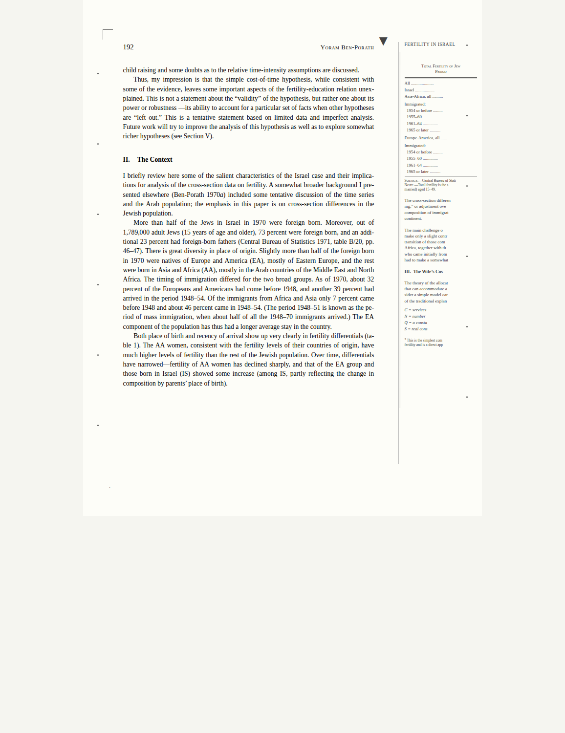▼
192 Yoram Ben-Porath
child raising and some doubts as to the relative time-intensity assumptions are discussed.
Thus, my impression is that the simple cost-of-time hypothesis, while consistent with some of the evidence, leaves some important aspects of the fertility-education relation unexplained. This is not a statement about the “validity” of the hypothesis, but rather one about its power or robustness —its ability to account for a particular set of facts when other hypotheses are “left out.” This is a tentative statement based on limited data and imperfect analysis. Future work will try to improve the analysis of this hypothesis as well as to explore somewhat richer hypotheses (see Section V).
II. The Context
I briefly review here some of the salient characteristics of the Israel case and their implications for analysis of the cross-section data on fertility. A somewhat broader background I presented elsewhere (Ben-Porath 1970a) included some tentative discussion of the time series and the Arab population; the emphasis in this paper is on cross-section differences in the Jewish population.
More than half of the Jews in Israel in 1970 were foreign born. Moreover, out of 1,789,000 adult Jews (15 years of age and older), 73 percent were foreign born, and an additional 23 percent had foreign-born fathers (Central Bureau of Statistics 1971, table B/20, pp. 46–47). There is great diversity in place of origin. Slightly more than half of the foreign born in 1970 were natives of Europe and America (EA), mostly of Eastern Europe, and the rest were born in Asia and Africa (AA), mostly in the Arab countries of the Middle East and North Africa. The timing of immigration differed for the two broad groups. As of 1970, about 32 percent of the Europeans and Americans had come before 1948, and another 39 percent had arrived in the period 1948–54. Of the immigrants from Africa and Asia only 7 percent came before 1948 and about 46 percent came in 1948–54. (The period 1948–51 is known as the period of mass immigration, when about half of all the 1948–70 immigrants arrived.) The EA component of the population has thus had a longer average stay in the country.
Both place of birth and recency of arrival show up very clearly in fertility differentials (table 1). The AA women, consistent with the fertility levels of their countries of origin, have much higher levels of fertility than the rest of the Jewish population. Over time, differentials have narrowed—fertility of AA women has declined sharply, and that of the EA group and those born in Israel (IS) showed some increase (among IS, partly reflecting the change in composition by parents’ place of birth).
FERTILITY IN ISRAEL
Total Fertility of Jew
Period
All .....................
Israel ..................
Asia-Africa, all ..........
Immigrated:
1954 or before .........
1955–60 ..............
1961–64 ..............
1965 or later ..........
Europe-America, all ......
Immigrated:
1954 or before .........
1955–60 ..............
1961–64 ..............
1965 or later ..........
SOURCE.—Central Bureau of Stati
NOTE.—Total fertility is the s
married) aged 15–49.
The cross-section differen
ing,” or adjustment ove
composition of immigrat
continent.
The main challenge o
make only a slight contr
transition of those com
Africa, together with th
who came initially from
had to make a somewhat
III. The Wife’s Cos
The theory of the allocat
that can accommodate a
sider a simple model car
of the traditional explan
C = services
N = number
Q̄ = a consta
S = real cons
3 This is the simplest com
fertility and is a direct app
·